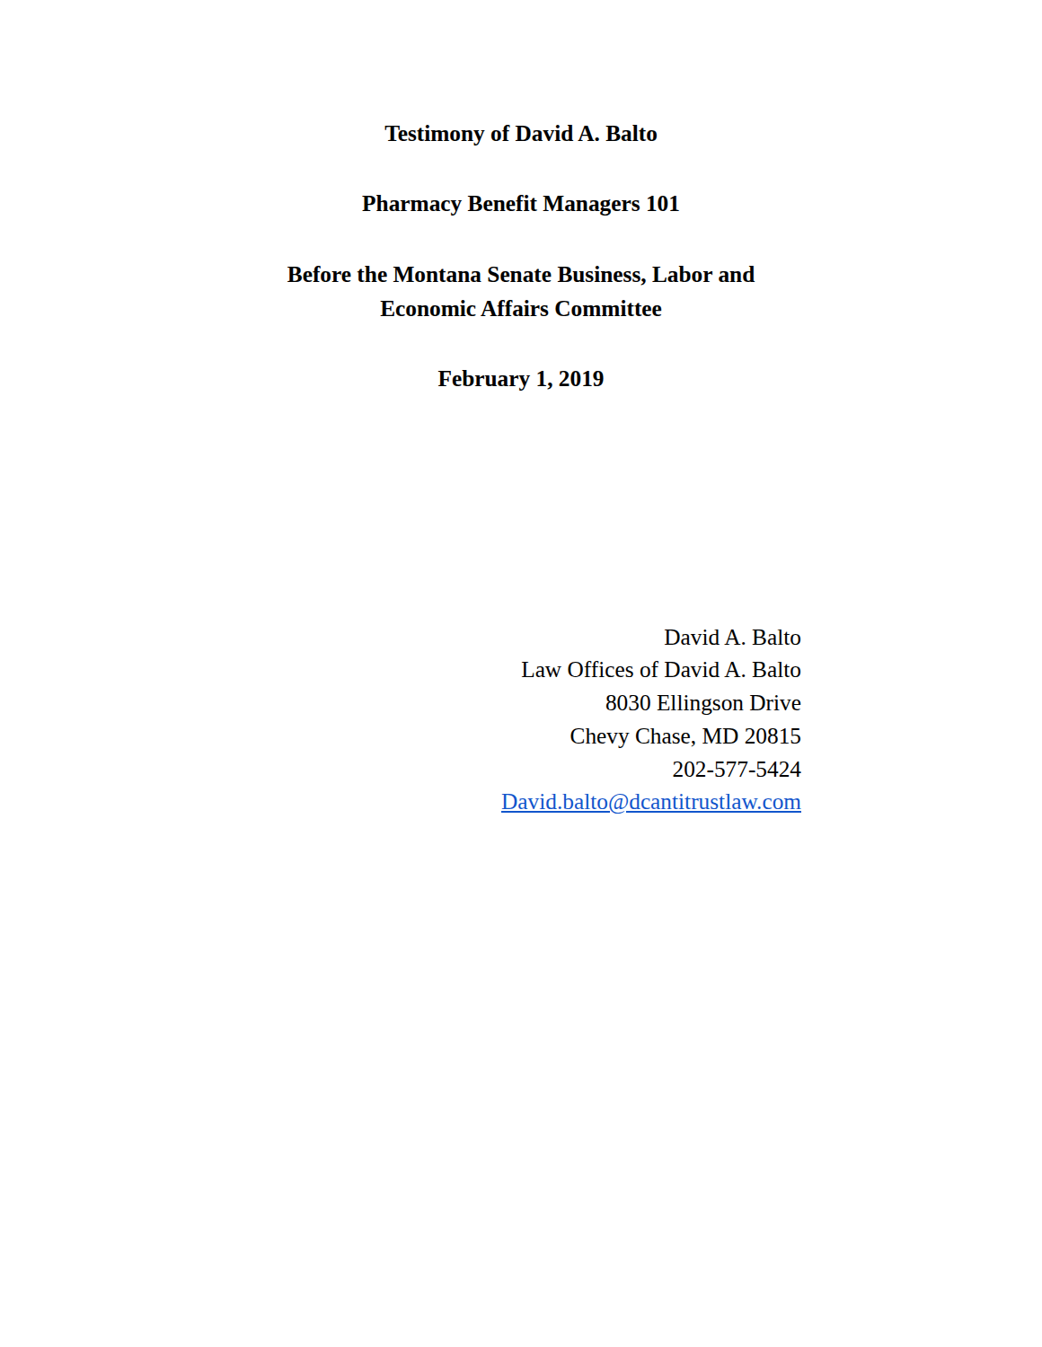Testimony of David A. Balto
Pharmacy Benefit Managers 101
Before the Montana Senate Business, Labor and
Economic Affairs Committee
February 1, 2019
David A. Balto
Law Offices of David A. Balto
8030 Ellingson Drive
Chevy Chase, MD 20815
202-577-5424
David.balto@dcantitrustlaw.com